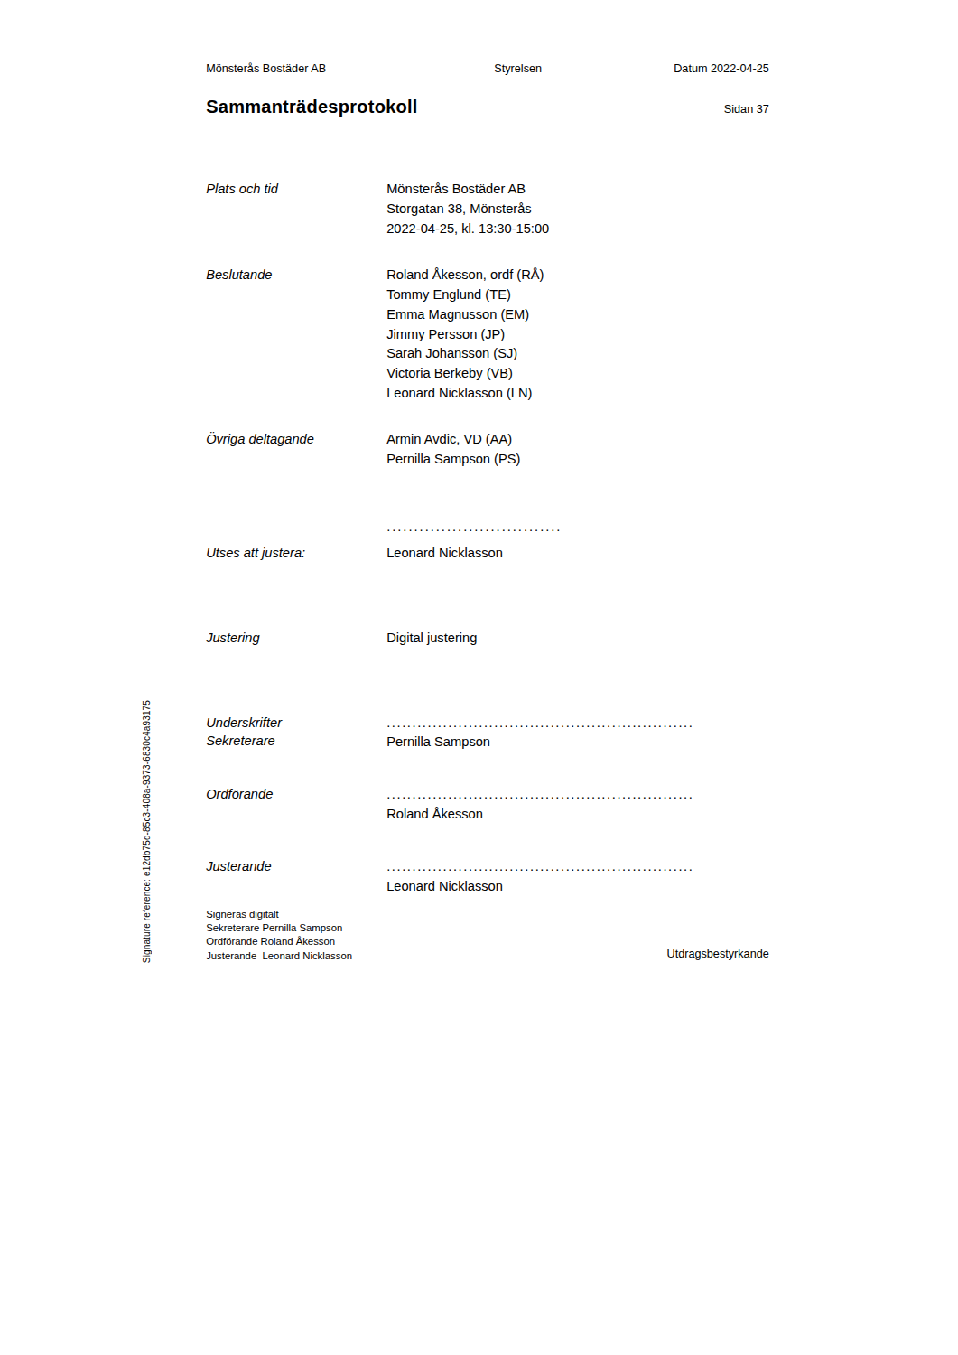Signature reference: e12db75d-85c3-408a-9373-6830c4a93175
Mönsterås Bostäder AB
Styrelsen
Datum 2022-04-25
Sammanträdesprotokoll
Sidan 37
Plats och tid
Mönsterås Bostäder AB
Storgatan 38, Mönsterås
2022-04-25, kl. 13:30-15:00
Beslutande
Roland Åkesson, ordf (RÅ)
Tommy Englund (TE)
Emma Magnusson (EM)
Jimmy Persson (JP)
Sarah Johansson (SJ)
Victoria Berkeby (VB)
Leonard Nicklasson (LN)
Övriga deltagande
Armin Avdic, VD (AA)
Pernilla Sampson (PS)
................................
Utses att justera:
Leonard Nicklasson
Justering
Digital justering
Underskrifter Sekreterare
............................................................
Pernilla Sampson
Ordförande
............................................................
Roland Åkesson
Justerande
............................................................
Leonard Nicklasson
Signeras digitalt
Sekreterare Pernilla Sampson
Ordförande Roland Åkesson
Justerande Leonard Nicklasson
Utdragsbestyrkande